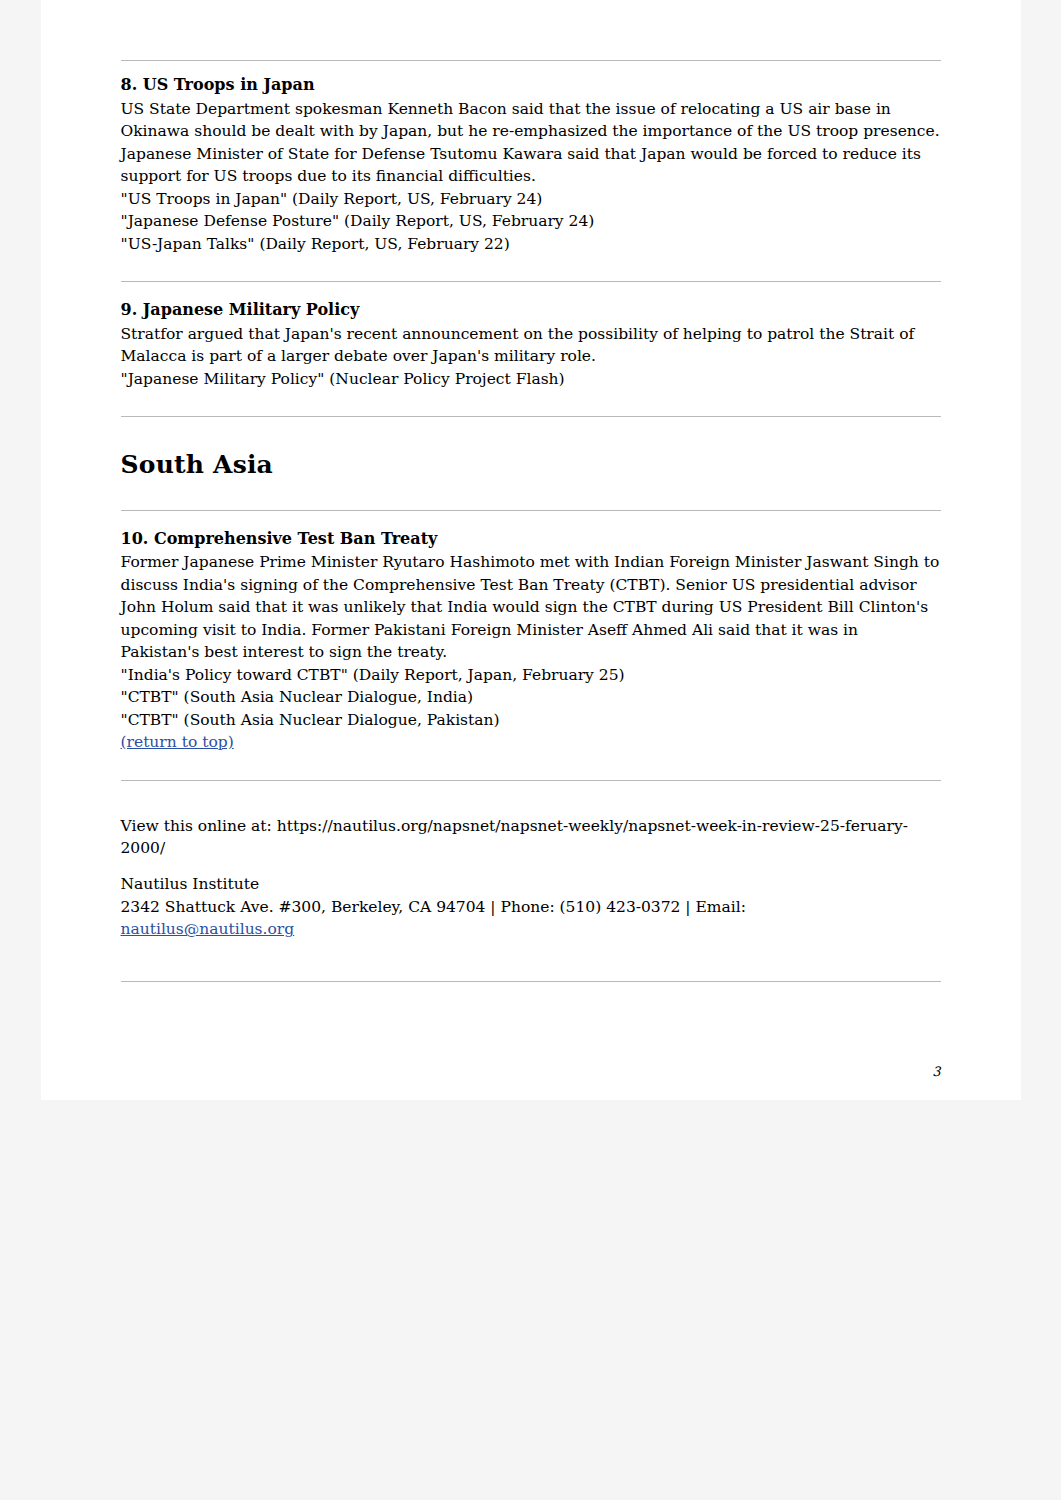8. US Troops in Japan
US State Department spokesman Kenneth Bacon said that the issue of relocating a US air base in Okinawa should be dealt with by Japan, but he re-emphasized the importance of the US troop presence. Japanese Minister of State for Defense Tsutomu Kawara said that Japan would be forced to reduce its support for US troops due to its financial difficulties.
"US Troops in Japan" (Daily Report, US, February 24)
"Japanese Defense Posture" (Daily Report, US, February 24)
"US-Japan Talks" (Daily Report, US, February 22)
9. Japanese Military Policy
Stratfor argued that Japan's recent announcement on the possibility of helping to patrol the Strait of Malacca is part of a larger debate over Japan's military role.
"Japanese Military Policy" (Nuclear Policy Project Flash)
South Asia
10. Comprehensive Test Ban Treaty
Former Japanese Prime Minister Ryutaro Hashimoto met with Indian Foreign Minister Jaswant Singh to discuss India's signing of the Comprehensive Test Ban Treaty (CTBT). Senior US presidential advisor John Holum said that it was unlikely that India would sign the CTBT during US President Bill Clinton's upcoming visit to India. Former Pakistani Foreign Minister Aseff Ahmed Ali said that it was in Pakistan's best interest to sign the treaty.
"India's Policy toward CTBT" (Daily Report, Japan, February 25)
"CTBT" (South Asia Nuclear Dialogue, India)
"CTBT" (South Asia Nuclear Dialogue, Pakistan)
(return to top)
View this online at: https://nautilus.org/napsnet/napsnet-weekly/napsnet-week-in-review-25-feruary-2000/
Nautilus Institute
2342 Shattuck Ave. #300, Berkeley, CA 94704 | Phone: (510) 423-0372 | Email:
nautilus@nautilus.org
3